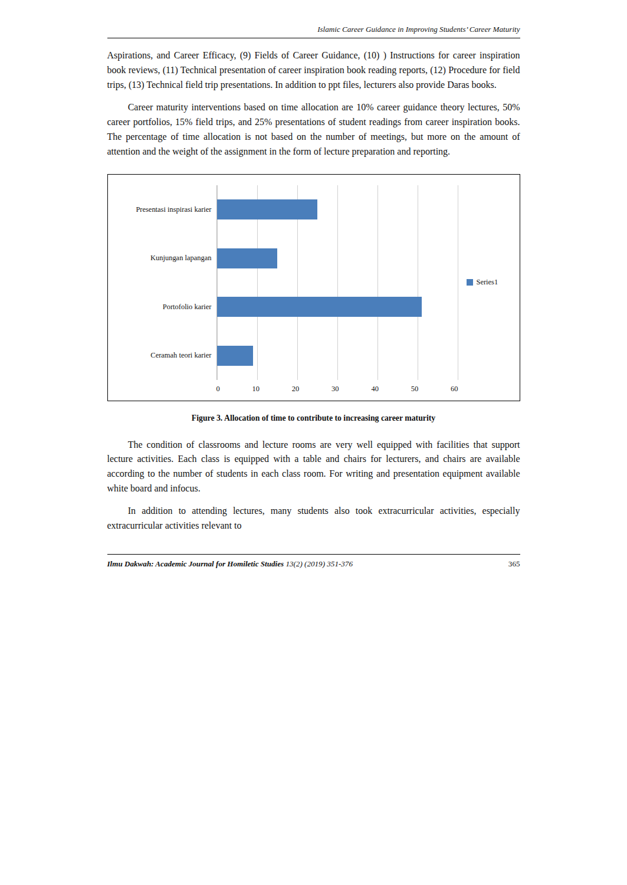Islamic Career Guidance in Improving Students’ Career Maturity
Aspirations, and Career Efficacy, (9) Fields of Career Guidance, (10) ) Instructions for career inspiration book reviews, (11) Technical presentation of career inspiration book reading reports, (12) Procedure for field trips, (13) Technical field trip presentations. In addition to ppt files, lecturers also provide Daras books.
Career maturity interventions based on time allocation are 10% career guidance theory lectures, 50% career portfolios, 15% field trips, and 25% presentations of student readings from career inspiration books. The percentage of time allocation is not based on the number of meetings, but more on the amount of attention and the weight of the assignment in the form of lecture preparation and reporting.
Presentasi inspirasi karier Kunjungan lapangan Portofolio karier Ceramah teori karier
Series1
0102030405060
Figure 3. Allocation of time to contribute to increasing career maturity
The condition of classrooms and lecture rooms are very well equipped with facilities that support lecture activities. Each class is equipped with a table and chairs for lecturers, and chairs are available according to the number of students in each class room. For writing and presentation equipment available white board and infocus.
In addition to attending lectures, many students also took extracurricular activities, especially extracurricular activities relevant to
Ilmu Dakwah: Academic Journal for Homiletic Studies 13(2) (2019) 351-376 365